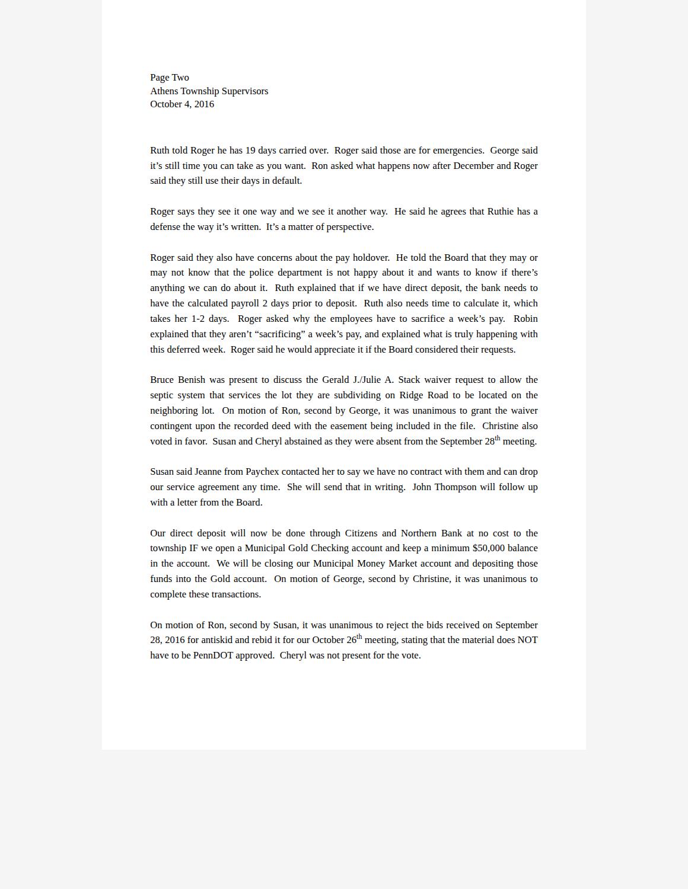Page Two
Athens Township Supervisors
October 4, 2016
Ruth told Roger he has 19 days carried over. Roger said those are for emergencies. George said it’s still time you can take as you want. Ron asked what happens now after December and Roger said they still use their days in default.
Roger says they see it one way and we see it another way. He said he agrees that Ruthie has a defense the way it’s written. It’s a matter of perspective.
Roger said they also have concerns about the pay holdover. He told the Board that they may or may not know that the police department is not happy about it and wants to know if there’s anything we can do about it. Ruth explained that if we have direct deposit, the bank needs to have the calculated payroll 2 days prior to deposit. Ruth also needs time to calculate it, which takes her 1-2 days. Roger asked why the employees have to sacrifice a week’s pay. Robin explained that they aren’t “sacrificing” a week’s pay, and explained what is truly happening with this deferred week. Roger said he would appreciate it if the Board considered their requests.
Bruce Benish was present to discuss the Gerald J./Julie A. Stack waiver request to allow the septic system that services the lot they are subdividing on Ridge Road to be located on the neighboring lot. On motion of Ron, second by George, it was unanimous to grant the waiver contingent upon the recorded deed with the easement being included in the file. Christine also voted in favor. Susan and Cheryl abstained as they were absent from the September 28th meeting.
Susan said Jeanne from Paychex contacted her to say we have no contract with them and can drop our service agreement any time. She will send that in writing. John Thompson will follow up with a letter from the Board.
Our direct deposit will now be done through Citizens and Northern Bank at no cost to the township IF we open a Municipal Gold Checking account and keep a minimum $50,000 balance in the account. We will be closing our Municipal Money Market account and depositing those funds into the Gold account. On motion of George, second by Christine, it was unanimous to complete these transactions.
On motion of Ron, second by Susan, it was unanimous to reject the bids received on September 28, 2016 for antiskid and rebid it for our October 26th meeting, stating that the material does NOT have to be PennDOT approved. Cheryl was not present for the vote.